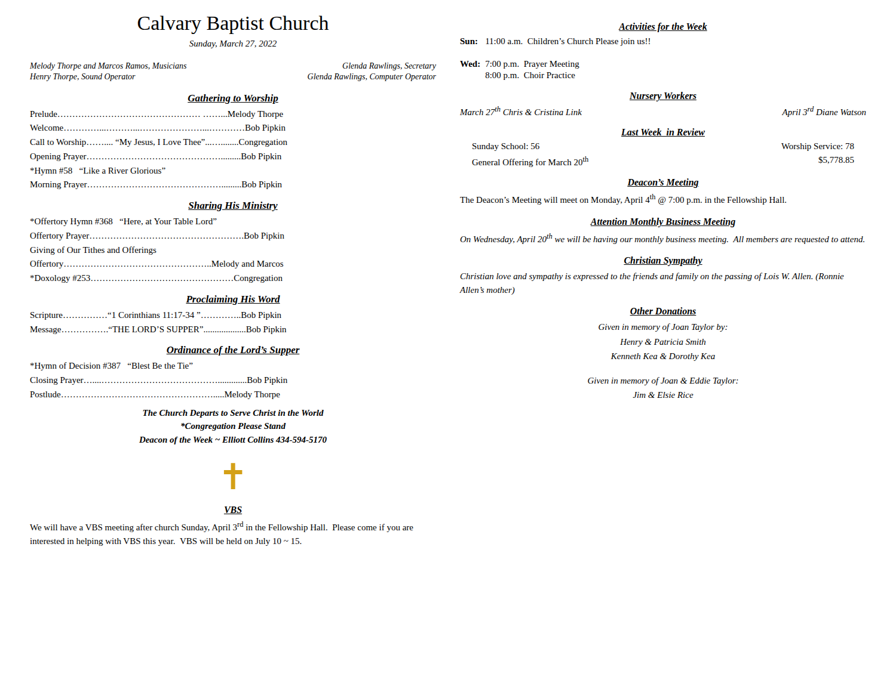Calvary Baptist Church
Sunday, March 27, 2022
Melody Thorpe and Marcos Ramos, Musicians Glenda Rawlings, Secretary
Henry Thorpe, Sound Operator Glenda Rawlings, Computer Operator
Gathering to Worship
Prelude………………………………………… ……...Melody Thorpe
Welcome…………...………...…………………...…………Bob Pipkin
Call to Worship…….... “My Jesus, I Love Thee”...…........Congregation
Opening Prayer……………………………………….........Bob Pipkin
*Hymn #58 “Like a River Glorious”
Morning Prayer……………………………………….........Bob Pipkin
Sharing His Ministry
*Offertory Hymn #368 “Here, at Your Table Lord”
Offertory Prayer…………………………………………….Bob Pipkin
Giving of Our Tithes and Offerings
Offertory…………………………………………..Melody and Marcos
*Doxology #253…………………………………………Congregation
Proclaiming His Word
Scripture……………“1 Corinthians 11:17-34 ”…………..Bob Pipkin
Message…………….“THE LORD’S SUPPER”...................Bob Pipkin
Ordinance of the Lord’s Supper
*Hymn of Decision #387 “Blest Be the Tie”
Closing Prayer…....………………………………….............Bob Pipkin
Postlude…………………………………………….....Melody Thorpe
The Church Departs to Serve Christ in the World
*Congregation Please Stand
Deacon of the Week ~ Elliott Collins 434-594-5170
✝
VBS
We will have a VBS meeting after church Sunday, April 3rd in the Fellowship Hall. Please come if you are interested in helping with VBS this year. VBS will be held on July 10 ~ 15.
Activities for the Week
| Sun: | 11:00 a.m. Children’s Church Please join us!! |
| Wed: | 7:00 p.m. Prayer Meeting |
| | 8:00 p.m. Choir Practice |
Nursery Workers
March 27th Chris & Cristina Link April 3rd Diane Watson
Last Week in Review
Sunday School: 56 Worship Service: 78
General Offering for March 20th $5,778.85
Deacon’s Meeting
The Deacon’s Meeting will meet on Monday, April 4th @ 7:00 p.m. in the Fellowship Hall.
Attention Monthly Business Meeting
On Wednesday, April 20th we will be having our monthly business meeting. All members are requested to attend.
Christian Sympathy
Christian love and sympathy is expressed to the friends and family on the passing of Lois W. Allen. (Ronnie Allen’s mother)
Other Donations
Given in memory of Joan Taylor by:
Henry & Patricia Smith
Kenneth Kea & Dorothy Kea
Given in memory of Joan & Eddie Taylor:
Jim & Elsie Rice